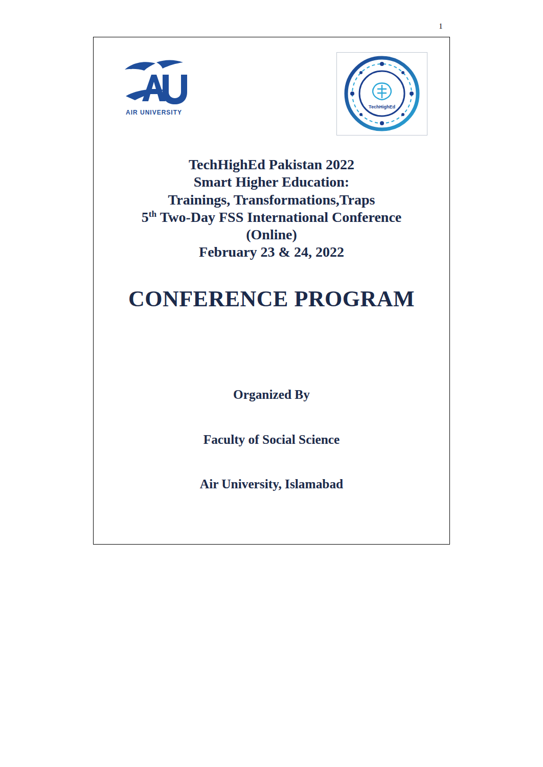1
AIR UNIVERSITY
TechHighEd
TechHighEd Pakistan 2022
Smart Higher Education:
Trainings, Transformations,Traps
5th Two-Day FSS International Conference
(Online)
February 23 & 24, 2022
CONFERENCE PROGRAM
Organized By
Faculty of Social Science
Air University, Islamabad